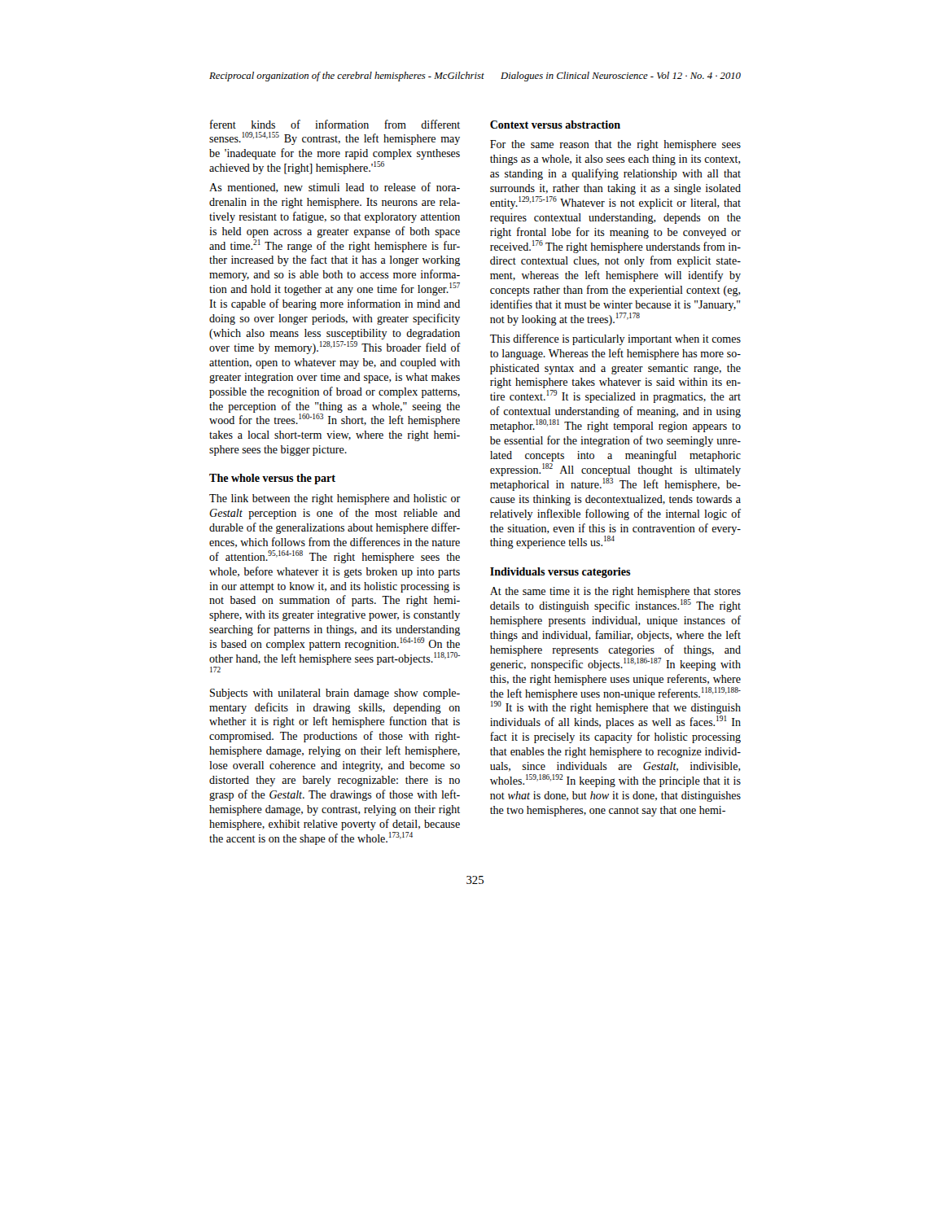Reciprocal organization of the cerebral hemispheres - McGilchrist
Dialogues in Clinical Neuroscience - Vol 12 · No. 4 · 2010
ferent kinds of information from different senses.109,154,155 By contrast, the left hemisphere may be 'inadequate for the more rapid complex syntheses achieved by the [right] hemisphere.'156
As mentioned, new stimuli lead to release of noradrenalin in the right hemisphere. Its neurons are relatively resistant to fatigue, so that exploratory attention is held open across a greater expanse of both space and time.21 The range of the right hemisphere is further increased by the fact that it has a longer working memory, and so is able both to access more information and hold it together at any one time for longer.157 It is capable of bearing more information in mind and doing so over longer periods, with greater specificity (which also means less susceptibility to degradation over time by memory).128,157-159 This broader field of attention, open to whatever may be, and coupled with greater integration over time and space, is what makes possible the recognition of broad or complex patterns, the perception of the "thing as a whole," seeing the wood for the trees.160-163 In short, the left hemisphere takes a local short-term view, where the right hemisphere sees the bigger picture.
The whole versus the part
The link between the right hemisphere and holistic or Gestalt perception is one of the most reliable and durable of the generalizations about hemisphere differences, which follows from the differences in the nature of attention.95,164-168 The right hemisphere sees the whole, before whatever it is gets broken up into parts in our attempt to know it, and its holistic processing is not based on summation of parts. The right hemisphere, with its greater integrative power, is constantly searching for patterns in things, and its understanding is based on complex pattern recognition.164-169 On the other hand, the left hemisphere sees part-objects.118,170-172
Subjects with unilateral brain damage show complementary deficits in drawing skills, depending on whether it is right or left hemisphere function that is compromised. The productions of those with right-hemisphere damage, relying on their left hemisphere, lose overall coherence and integrity, and become so distorted they are barely recognizable: there is no grasp of the Gestalt. The drawings of those with left-hemisphere damage, by contrast, relying on their right hemisphere, exhibit relative poverty of detail, because the accent is on the shape of the whole.173,174
Context versus abstraction
For the same reason that the right hemisphere sees things as a whole, it also sees each thing in its context, as standing in a qualifying relationship with all that surrounds it, rather than taking it as a single isolated entity.129,175-176 Whatever is not explicit or literal, that requires contextual understanding, depends on the right frontal lobe for its meaning to be conveyed or received.176 The right hemisphere understands from indirect contextual clues, not only from explicit statement, whereas the left hemisphere will identify by concepts rather than from the experiential context (eg, identifies that it must be winter because it is "January," not by looking at the trees).177,178
This difference is particularly important when it comes to language. Whereas the left hemisphere has more sophisticated syntax and a greater semantic range, the right hemisphere takes whatever is said within its entire context.179 It is specialized in pragmatics, the art of contextual understanding of meaning, and in using metaphor.180,181 The right temporal region appears to be essential for the integration of two seemingly unrelated concepts into a meaningful metaphoric expression.182 All conceptual thought is ultimately metaphorical in nature.183 The left hemisphere, because its thinking is decontextualized, tends towards a relatively inflexible following of the internal logic of the situation, even if this is in contravention of everything experience tells us.184
Individuals versus categories
At the same time it is the right hemisphere that stores details to distinguish specific instances.185 The right hemisphere presents individual, unique instances of things and individual, familiar, objects, where the left hemisphere represents categories of things, and generic, nonspecific objects.118,186-187 In keeping with this, the right hemisphere uses unique referents, where the left hemisphere uses non-unique referents.118,119,188-190 It is with the right hemisphere that we distinguish individuals of all kinds, places as well as faces.191 In fact it is precisely its capacity for holistic processing that enables the right hemisphere to recognize individuals, since individuals are Gestalt, indivisible, wholes.159,186,192 In keeping with the principle that it is not what is done, but how it is done, that distinguishes the two hemispheres, one cannot say that one hemi-
325